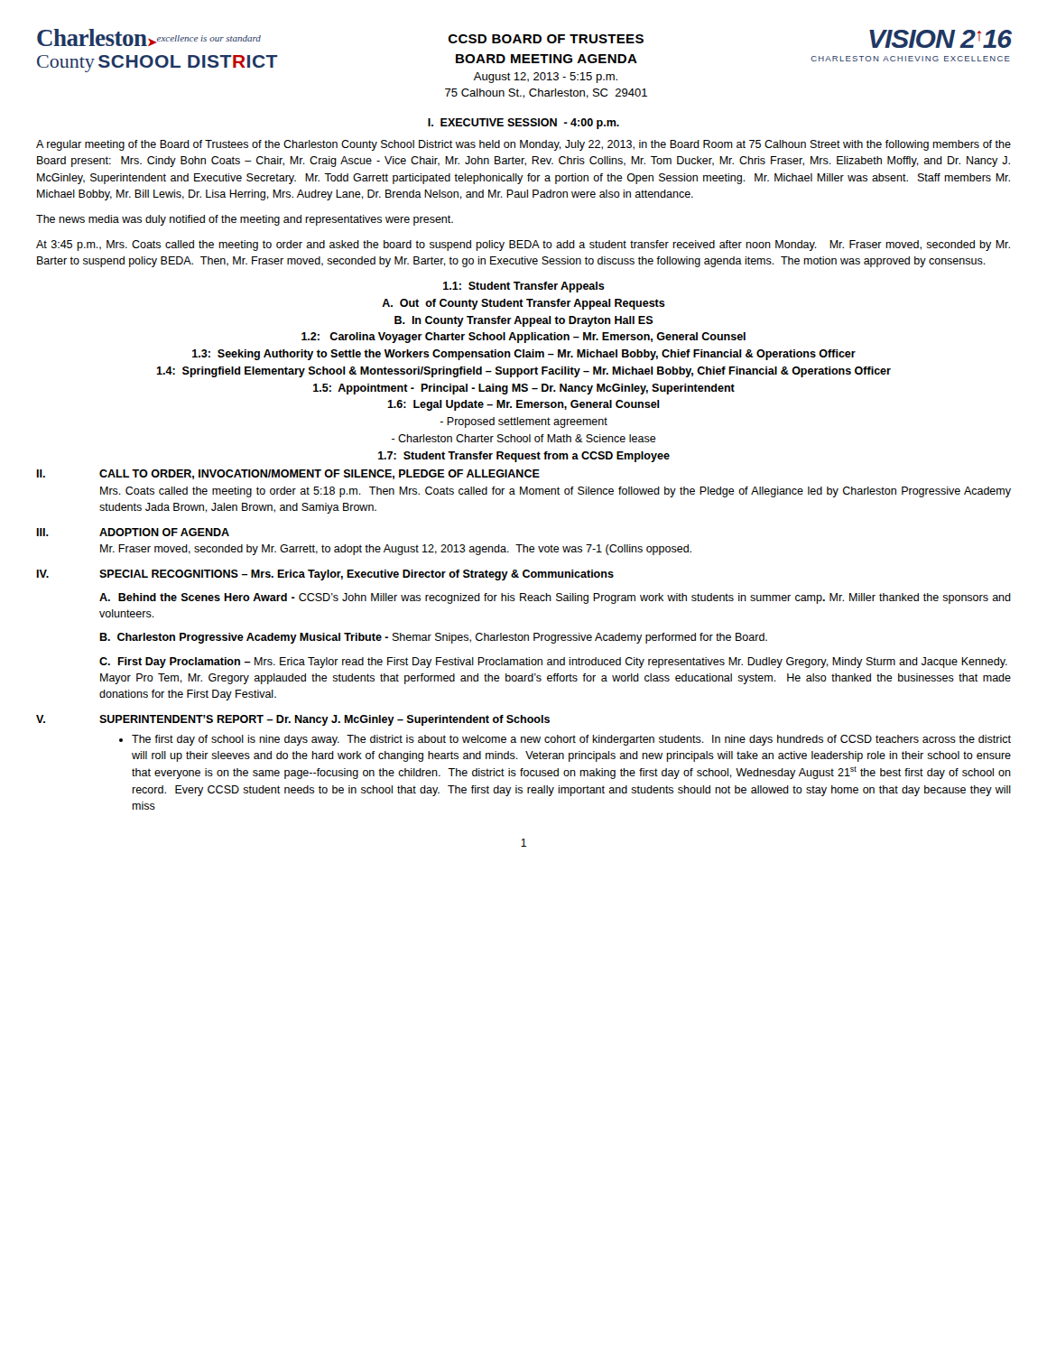Charleston➤excellence is our standard
County SCHOOL DISTRICT
CCSD BOARD OF TRUSTEES
BOARD MEETING AGENDA
August 12, 2013 - 5:15 p.m.
75 Calhoun St., Charleston, SC 29401
VISION 2↑16
CHARLESTON ACHIEVING EXCELLENCE
I. EXECUTIVE SESSION - 4:00 p.m.
A regular meeting of the Board of Trustees of the Charleston County School District was held on Monday, July 22, 2013, in the Board Room at 75 Calhoun Street with the following members of the Board present: Mrs. Cindy Bohn Coats – Chair, Mr. Craig Ascue - Vice Chair, Mr. John Barter, Rev. Chris Collins, Mr. Tom Ducker, Mr. Chris Fraser, Mrs. Elizabeth Moffly, and Dr. Nancy J. McGinley, Superintendent and Executive Secretary. Mr. Todd Garrett participated telephonically for a portion of the Open Session meeting. Mr. Michael Miller was absent. Staff members Mr. Michael Bobby, Mr. Bill Lewis, Dr. Lisa Herring, Mrs. Audrey Lane, Dr. Brenda Nelson, and Mr. Paul Padron were also in attendance.
The news media was duly notified of the meeting and representatives were present.
At 3:45 p.m., Mrs. Coats called the meeting to order and asked the board to suspend policy BEDA to add a student transfer received after noon Monday. Mr. Fraser moved, seconded by Mr. Barter to suspend policy BEDA. Then, Mr. Fraser moved, seconded by Mr. Barter, to go in Executive Session to discuss the following agenda items. The motion was approved by consensus.
1.1: Student Transfer Appeals
A. Out of County Student Transfer Appeal Requests
B. In County Transfer Appeal to Drayton Hall ES
1.2: Carolina Voyager Charter School Application – Mr. Emerson, General Counsel
1.3: Seeking Authority to Settle the Workers Compensation Claim – Mr. Michael Bobby, Chief Financial & Operations Officer
1.4: Springfield Elementary School & Montessori/Springfield – Support Facility – Mr. Michael Bobby, Chief Financial & Operations Officer
1.5: Appointment - Principal - Laing MS – Dr. Nancy McGinley, Superintendent
1.6: Legal Update – Mr. Emerson, General Counsel
- Proposed settlement agreement
- Charleston Charter School of Math & Science lease
1.7: Student Transfer Request from a CCSD Employee
II.
CALL TO ORDER, INVOCATION/MOMENT OF SILENCE, PLEDGE OF ALLEGIANCE
Mrs. Coats called the meeting to order at 5:18 p.m. Then Mrs. Coats called for a Moment of Silence followed by the Pledge of Allegiance led by Charleston Progressive Academy students Jada Brown, Jalen Brown, and Samiya Brown.
III.
ADOPTION OF AGENDA
Mr. Fraser moved, seconded by Mr. Garrett, to adopt the August 12, 2013 agenda. The vote was 7-1 (Collins opposed.
IV.
SPECIAL RECOGNITIONS – Mrs. Erica Taylor, Executive Director of Strategy & Communications
A. Behind the Scenes Hero Award - CCSD’s John Miller was recognized for his Reach Sailing Program work with students in summer camp. Mr. Miller thanked the sponsors and volunteers.
B. Charleston Progressive Academy Musical Tribute - Shemar Snipes, Charleston Progressive Academy performed for the Board.
C. First Day Proclamation – Mrs. Erica Taylor read the First Day Festival Proclamation and introduced City representatives Mr. Dudley Gregory, Mindy Sturm and Jacque Kennedy. Mayor Pro Tem, Mr. Gregory applauded the students that performed and the board’s efforts for a world class educational system. He also thanked the businesses that made donations for the First Day Festival.
V.
SUPERINTENDENT’S REPORT – Dr. Nancy J. McGinley – Superintendent of Schools
The first day of school is nine days away. The district is about to welcome a new cohort of kindergarten students. In nine days hundreds of CCSD teachers across the district will roll up their sleeves and do the hard work of changing hearts and minds. Veteran principals and new principals will take an active leadership role in their school to ensure that everyone is on the same page--focusing on the children. The district is focused on making the first day of school, Wednesday August 21st the best first day of school on record. Every CCSD student needs to be in school that day. The first day is really important and students should not be allowed to stay home on that day because they will miss
1